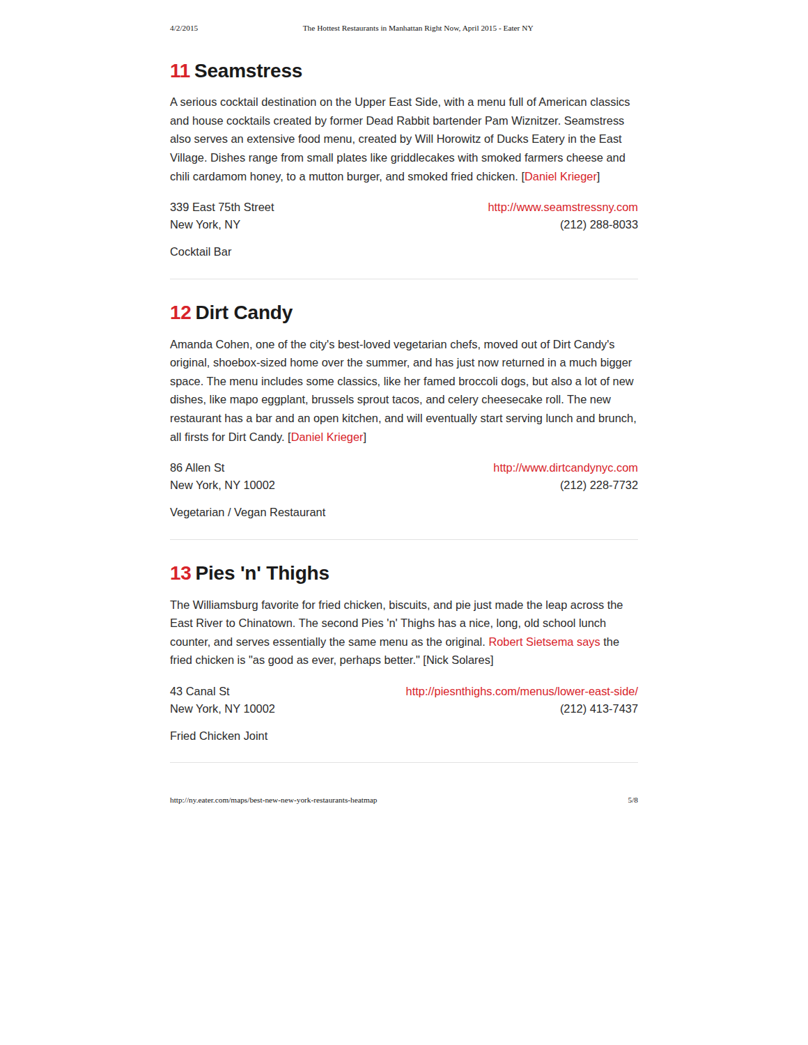4/2/2015 The Hottest Restaurants in Manhattan Right Now, April 2015 - Eater NY
11 Seamstress
A serious cocktail destination on the Upper East Side, with a menu full of American classics and house cocktails created by former Dead Rabbit bartender Pam Wiznitzer. Seamstress also serves an extensive food menu, created by Will Horowitz of Ducks Eatery in the East Village. Dishes range from small plates like griddlecakes with smoked farmers cheese and chili cardamom honey, to a mutton burger, and smoked fried chicken. [Daniel Krieger]
339 East 75th Street New York, NY
http://www.seamstressny.com (212) 288-8033
Cocktail Bar
12 Dirt Candy
Amanda Cohen, one of the city's best-loved vegetarian chefs, moved out of Dirt Candy's original, shoebox-sized home over the summer, and has just now returned in a much bigger space. The menu includes some classics, like her famed broccoli dogs, but also a lot of new dishes, like mapo eggplant, brussels sprout tacos, and celery cheesecake roll. The new restaurant has a bar and an open kitchen, and will eventually start serving lunch and brunch, all firsts for Dirt Candy. [Daniel Krieger]
86 Allen St New York, NY 10002
http://www.dirtcandynyc.com (212) 228-7732
Vegetarian / Vegan Restaurant
13 Pies 'n' Thighs
The Williamsburg favorite for fried chicken, biscuits, and pie just made the leap across the East River to Chinatown. The second Pies 'n' Thighs has a nice, long, old school lunch counter, and serves essentially the same menu as the original. Robert Sietsema says the fried chicken is "as good as ever, perhaps better." [Nick Solares]
43 Canal St New York, NY 10002
http://piesnthighs.com/menus/lower-east-side/ (212) 413-7437
Fried Chicken Joint
http://ny.eater.com/maps/best-new-new-york-restaurants-heatmap 5/8